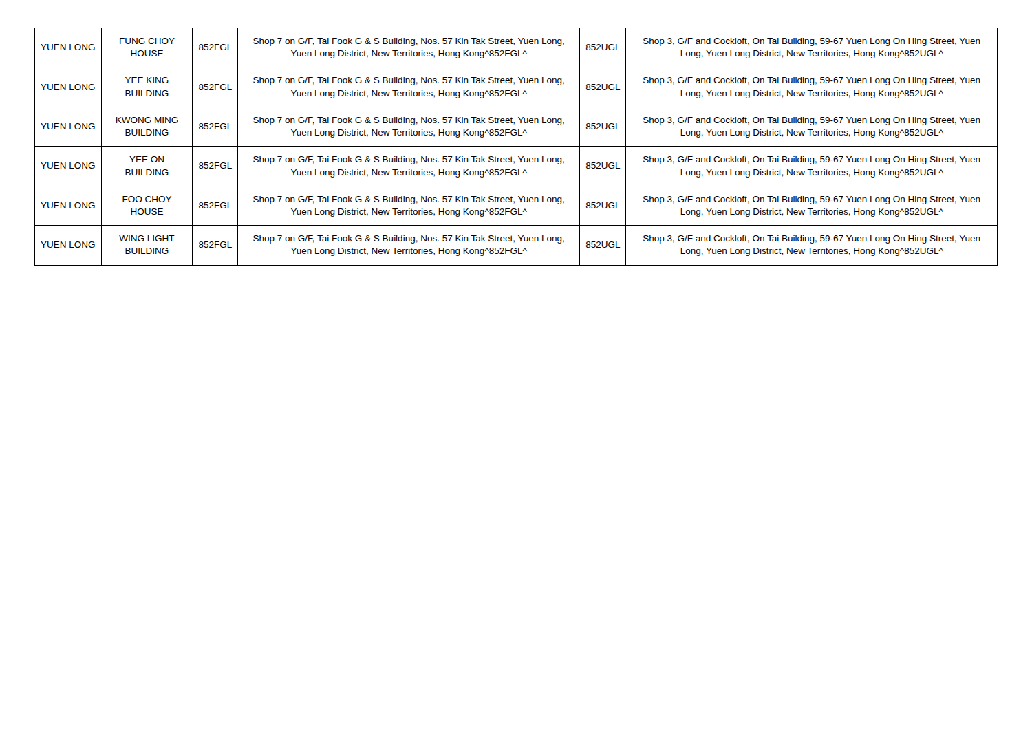| YUEN LONG | FUNG CHOY HOUSE | 852FGL | Shop 7 on G/F, Tai Fook G & S Building, Nos. 57 Kin Tak Street, Yuen Long, Yuen Long District, New Territories, Hong Kong^852FGL^ | 852UGL | Shop 3, G/F and Cockloft, On Tai Building, 59-67 Yuen Long On Hing Street, Yuen Long, Yuen Long District, New Territories, Hong Kong^852UGL^ |
| YUEN LONG | YEE KING BUILDING | 852FGL | Shop 7 on G/F, Tai Fook G & S Building, Nos. 57 Kin Tak Street, Yuen Long, Yuen Long District, New Territories, Hong Kong^852FGL^ | 852UGL | Shop 3, G/F and Cockloft, On Tai Building, 59-67 Yuen Long On Hing Street, Yuen Long, Yuen Long District, New Territories, Hong Kong^852UGL^ |
| YUEN LONG | KWONG MING BUILDING | 852FGL | Shop 7 on G/F, Tai Fook G & S Building, Nos. 57 Kin Tak Street, Yuen Long, Yuen Long District, New Territories, Hong Kong^852FGL^ | 852UGL | Shop 3, G/F and Cockloft, On Tai Building, 59-67 Yuen Long On Hing Street, Yuen Long, Yuen Long District, New Territories, Hong Kong^852UGL^ |
| YUEN LONG | YEE ON BUILDING | 852FGL | Shop 7 on G/F, Tai Fook G & S Building, Nos. 57 Kin Tak Street, Yuen Long, Yuen Long District, New Territories, Hong Kong^852FGL^ | 852UGL | Shop 3, G/F and Cockloft, On Tai Building, 59-67 Yuen Long On Hing Street, Yuen Long, Yuen Long District, New Territories, Hong Kong^852UGL^ |
| YUEN LONG | FOO CHOY HOUSE | 852FGL | Shop 7 on G/F, Tai Fook G & S Building, Nos. 57 Kin Tak Street, Yuen Long, Yuen Long District, New Territories, Hong Kong^852FGL^ | 852UGL | Shop 3, G/F and Cockloft, On Tai Building, 59-67 Yuen Long On Hing Street, Yuen Long, Yuen Long District, New Territories, Hong Kong^852UGL^ |
| YUEN LONG | WING LIGHT BUILDING | 852FGL | Shop 7 on G/F, Tai Fook G & S Building, Nos. 57 Kin Tak Street, Yuen Long, Yuen Long District, New Territories, Hong Kong^852FGL^ | 852UGL | Shop 3, G/F and Cockloft, On Tai Building, 59-67 Yuen Long On Hing Street, Yuen Long, Yuen Long District, New Territories, Hong Kong^852UGL^ |